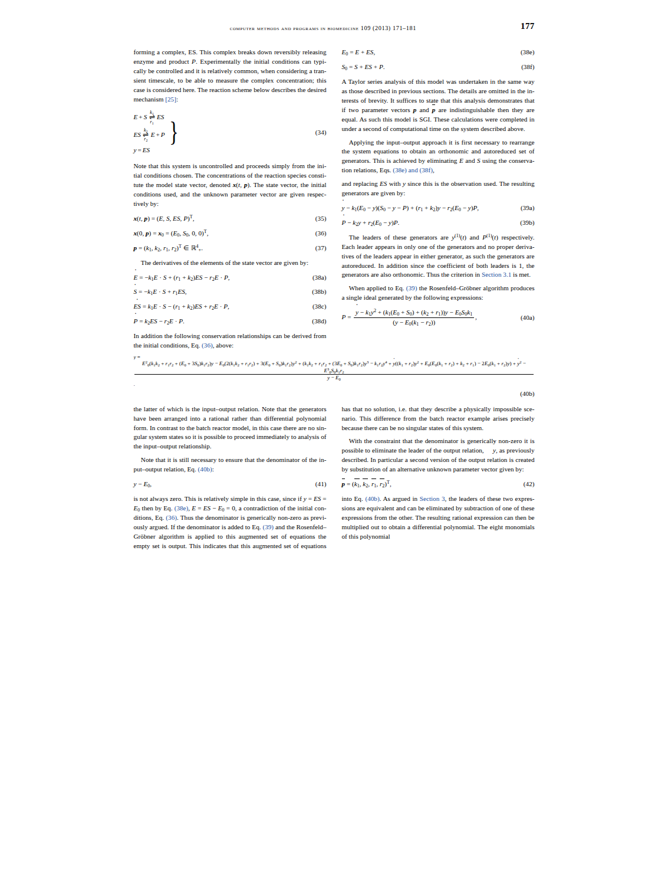computer methods and programs in biomedicine 109 (2013) 171–181
177
forming a complex, ES. This complex breaks down reversibly releasing enzyme and product P. Experimentally the initial conditions can typically be controlled and it is relatively common, when considering a transient timescale, to be able to measure the complex concentration; this case is considered here. The reaction scheme below describes the desired mechanism [25]:
E + S k1 ⇌ r1 ES
ES k2 ⇌ r2 E + P
y = ES
}
(34)
Note that this system is uncontrolled and proceeds simply from the initial conditions chosen. The concentrations of the reaction species constitute the model state vector, denoted x(t, p). The state vector, the initial conditions used, and the unknown parameter vector are given respectively by:
x(t, p) = (E, S, ES, P)T,
(35)
x(0, p) = x0 = (E0, S0, 0, 0)T,
(36)
p = (k1, k2, r1, r2)T ∈ ℝ4+.
(37)
The derivatives of the elements of the state vector are given by:
E = −k1E · S + (r1 + k2)ES − r2E · P,
(38a)
S = −k1E · S + r1ES,
(38b)
ES = k1E · S − (r1 + k2)ES + r2E · P,
(38c)
P = k2ES − r2E · P.
(38d)
In addition the following conservation relationships can be derived from the initial conditions, Eq. (36), above:
E0 = E + ES,
(38e)
S0 = S + ES + P.
(38f)
A Taylor series analysis of this model was undertaken in the same way as those described in previous sections. The details are omitted in the interests of brevity. It suffices to state that this analysis demonstrates that if two parameter vectors p and p are indistinguishable then they are equal. As such this model is SGI. These calculations were completed in under a second of computational time on the system described above.
Applying the input–output approach it is first necessary to rearrange the system equations to obtain an orthonomic and autoreduced set of generators. This is achieved by eliminating E and S using the conservation relations, Eqs. (38e) and (38f),
and replacing ES with y since this is the observation used. The resulting generators are given by:
y − k1(E0 − y)(S0 − y − P) + (r1 + k2)y − r2(E0 − y)P,
(39a)
P − k2y + r2(E0 − y)P.
(39b)
The leaders of these generators are y(1)(t) and P(1)(t) respectively. Each leader appears in only one of the generators and no proper derivatives of the leaders appear in either generator, as such the generators are autoreduced. In addition since the coefficient of both leaders is 1, the generators are also orthonomic. Thus the criterion in Section 3.1 is met.
When applied to Eq. (39) the Rosenfeld–Gröbner algorithm produces a single ideal generated by the following expressions:
P = y − k1y2 + (k1(E0 + S0) + (k2 + r1))y − E0S0k1 (y − E0(k1 − r2)) ,
(40a)
y = E20(k1k2 + r1r2 + (E0 + 3S0)k1r2)y − E0(2(k1k2 + r1r2) + 3(E0 + S0)k1r2)y2 + (k1k2 + r1r2 + (3E0 + S0)k1r2)y3 − k1r2y4 + y((k1 + r2)y2 + E0(E0(k1 + r2) + k2 + r1) − 2E0(k1 + r2)y) + y2 − E30S0k1r2 y − E0 .
(40b)
the latter of which is the input–output relation. Note that the generators have been arranged into a rational rather than differential polynomial form. In contrast to the batch reactor model, in this case there are no singular system states so it is possible to proceed immediately to analysis of the input–output relationship.
Note that it is still necessary to ensure that the denominator of the input–output relation, Eq. (40b):
y − E0,
(41)
is not always zero. This is relatively simple in this case, since if y = ES = E0 then by Eq. (38e), E = ES − E0 = 0, a contradiction of the initial conditions, Eq. (36). Thus the denominator is generically non-zero as previously argued. If the denominator is added to Eq. (39) and the Rosenfeld–Gröbner algorithm is applied to this augmented set of equations the empty set is output. This indicates that this augmented set of equations has that no solution, i.e. that they describe a physically impossible scenario. This difference from the batch reactor example arises precisely because there can be no singular states of this system.
With the constraint that the denominator is generically non-zero it is possible to eliminate the leader of the output relation, y, as previously described. In particular a second version of the output relation is created by substitution of an alternative unknown parameter vector given by:
p = (k1, k2, r1, r2)T,
(42)
into Eq. (40b). As argued in Section 3, the leaders of these two expressions are equivalent and can be eliminated by subtraction of one of these expressions from the other. The resulting rational expression can then be multiplied out to obtain a differential polynomial. The eight monomials of this polynomial